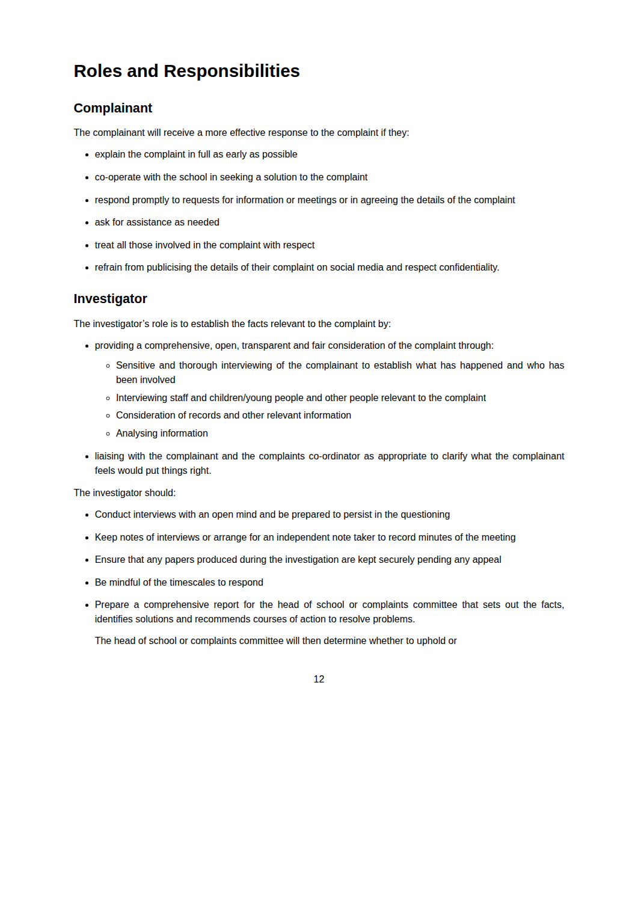Roles and Responsibilities
Complainant
The complainant will receive a more effective response to the complaint if they:
explain the complaint in full as early as possible
co-operate with the school in seeking a solution to the complaint
respond promptly to requests for information or meetings or in agreeing the details of the complaint
ask for assistance as needed
treat all those involved in the complaint with respect
refrain from publicising the details of their complaint on social media and respect confidentiality.
Investigator
The investigator’s role is to establish the facts relevant to the complaint by:
providing a comprehensive, open, transparent and fair consideration of the complaint through:
Sensitive and thorough interviewing of the complainant to establish what has happened and who has been involved
Interviewing staff and children/young people and other people relevant to the complaint
Consideration of records and other relevant information
Analysing information
liaising with the complainant and the complaints co-ordinator as appropriate to clarify what the complainant feels would put things right.
The investigator should:
Conduct interviews with an open mind and be prepared to persist in the questioning
Keep notes of interviews or arrange for an independent note taker to record minutes of the meeting
Ensure that any papers produced during the investigation are kept securely pending any appeal
Be mindful of the timescales to respond
Prepare a comprehensive report for the head of school or complaints committee that sets out the facts, identifies solutions and recommends courses of action to resolve problems.
The head of school or complaints committee will then determine whether to uphold or
12